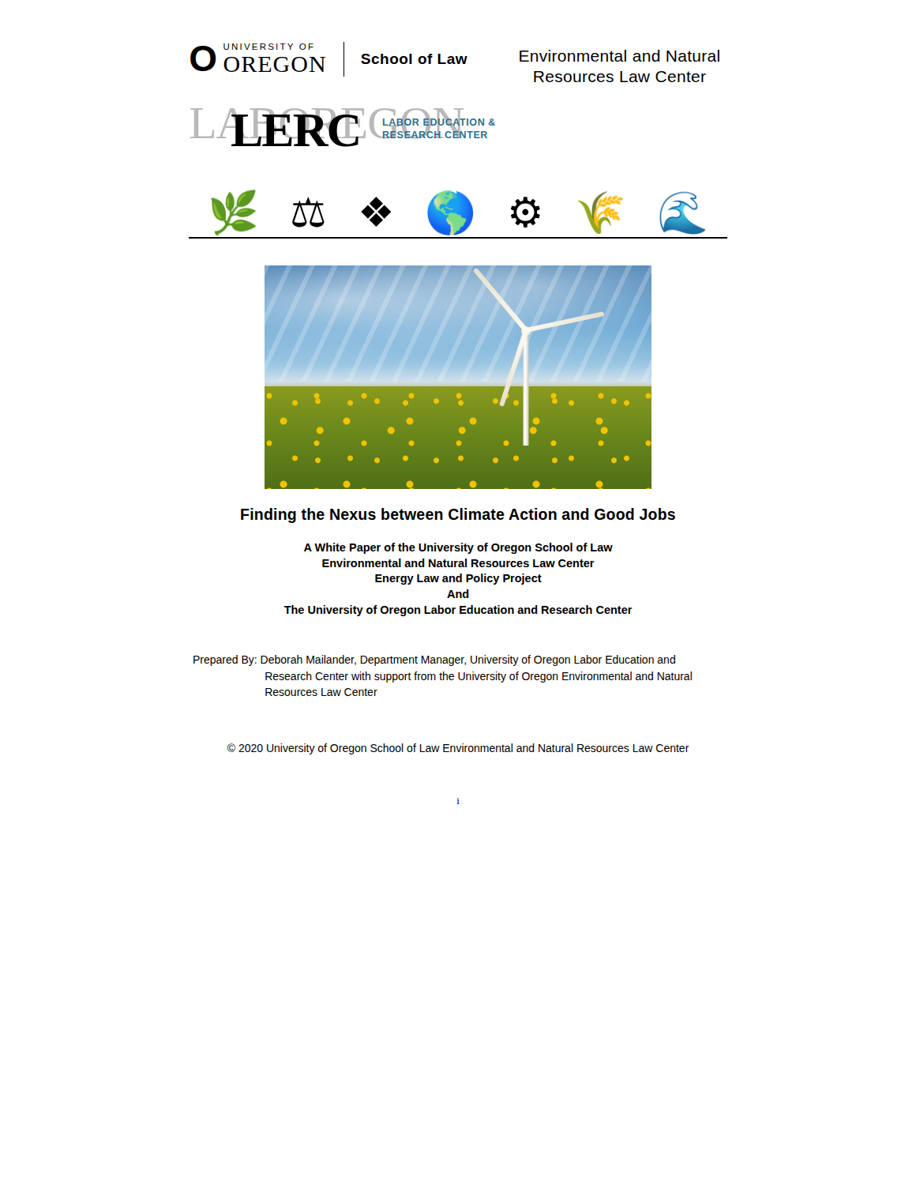O
UNIVERSITY OF
OREGON
School of Law
Environmental and Natural
Resources Law Center
LABOREGON
LERC
LABOR EDUCATION &
RESEARCH CENTER
🌿 ⚖ ❖ 🌎 ⚙ 🌾 🌊
Finding the Nexus between Climate Action and Good Jobs
A White Paper of the University of Oregon School of Law
Environmental and Natural Resources Law Center
Energy Law and Policy Project
And
The University of Oregon Labor Education and Research Center
Prepared By: Deborah Mailander, Department Manager, University of Oregon Labor Education and Research Center with support from the University of Oregon Environmental and Natural Resources Law Center
© 2020 University of Oregon School of Law Environmental and Natural Resources Law Center
i